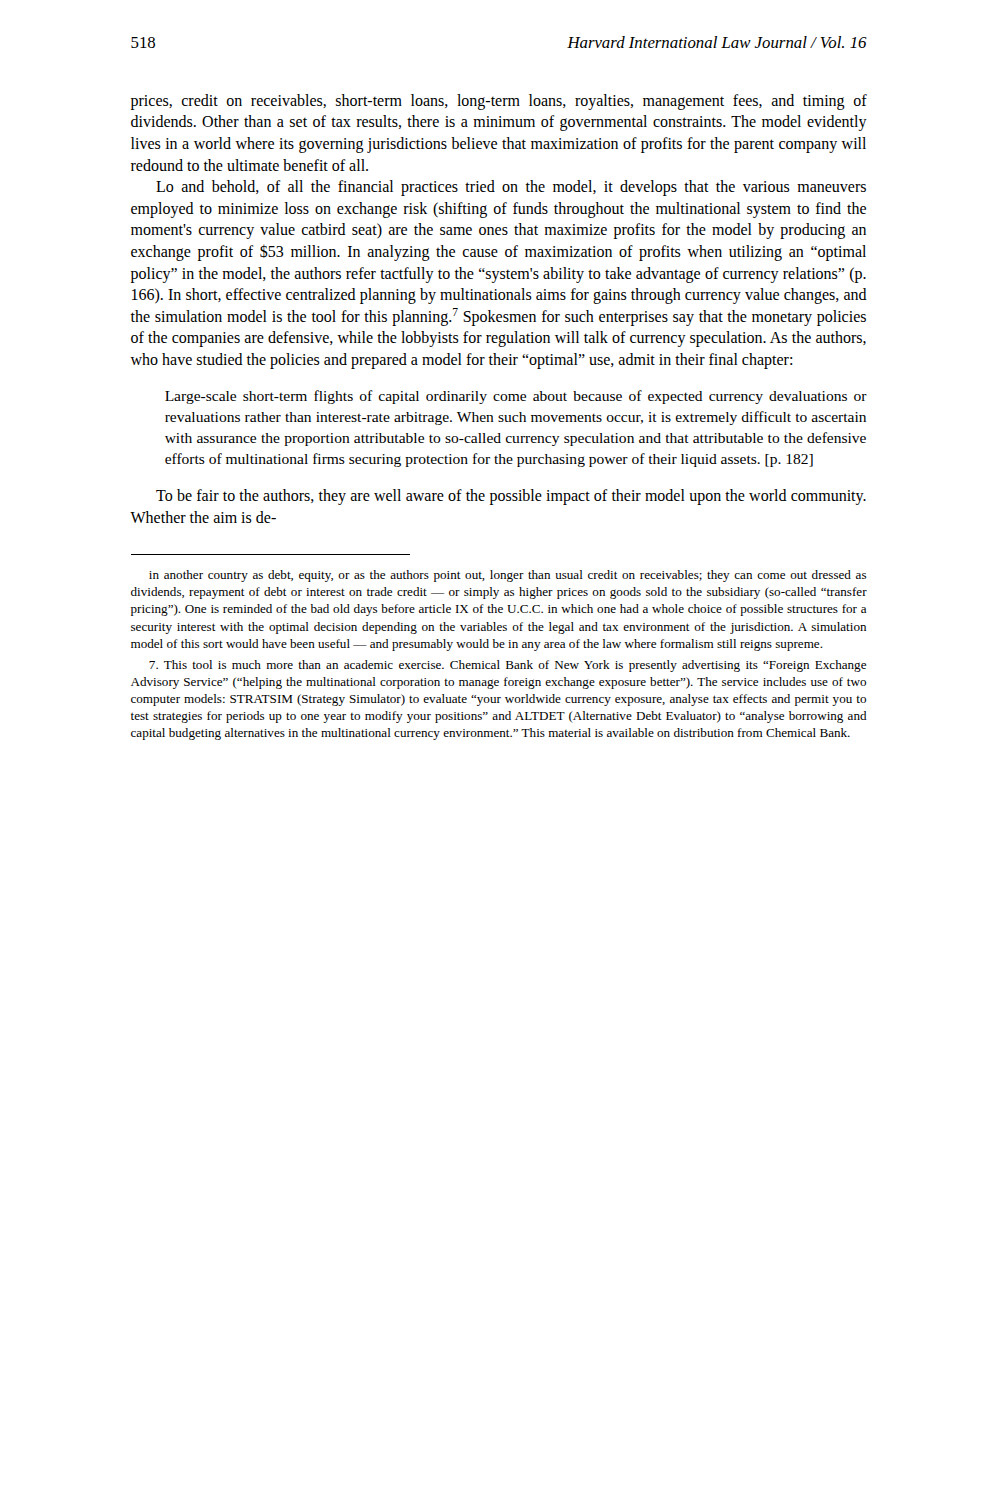518 Harvard International Law Journal / Vol. 16
prices, credit on receivables, short-term loans, long-term loans, royalties, management fees, and timing of dividends. Other than a set of tax results, there is a minimum of governmental constraints. The model evidently lives in a world where its governing jurisdictions believe that maximization of profits for the parent company will redound to the ultimate benefit of all.
Lo and behold, of all the financial practices tried on the model, it develops that the various maneuvers employed to minimize loss on exchange risk (shifting of funds throughout the multinational system to find the moment's currency value catbird seat) are the same ones that maximize profits for the model by producing an exchange profit of $53 million. In analyzing the cause of maximization of profits when utilizing an “optimal policy” in the model, the authors refer tactfully to the “system's ability to take advantage of currency relations” (p. 166). In short, effective centralized planning by multinationals aims for gains through currency value changes, and the simulation model is the tool for this planning.7 Spokesmen for such enterprises say that the monetary policies of the companies are defensive, while the lobbyists for regulation will talk of currency speculation. As the authors, who have studied the policies and prepared a model for their “optimal” use, admit in their final chapter:
Large-scale short-term flights of capital ordinarily come about because of expected currency devaluations or revaluations rather than interest-rate arbitrage. When such movements occur, it is extremely difficult to ascertain with assurance the proportion attributable to so-called currency speculation and that attributable to the defensive efforts of multinational firms securing protection for the purchasing power of their liquid assets. [p. 182]
To be fair to the authors, they are well aware of the possible impact of their model upon the world community. Whether the aim is de-
in another country as debt, equity, or as the authors point out, longer than usual credit on receivables; they can come out dressed as dividends, repayment of debt or interest on trade credit — or simply as higher prices on goods sold to the subsidiary (so-called “transfer pricing”). One is reminded of the bad old days before article IX of the U.C.C. in which one had a whole choice of possible structures for a security interest with the optimal decision depending on the variables of the legal and tax environment of the jurisdiction. A simulation model of this sort would have been useful — and presumably would be in any area of the law where formalism still reigns supreme.
7. This tool is much more than an academic exercise. Chemical Bank of New York is presently advertising its “Foreign Exchange Advisory Service” (“helping the multinational corporation to manage foreign exchange exposure better”). The service includes use of two computer models: STRATSIM (Strategy Simulator) to evaluate “your worldwide currency exposure, analyse tax effects and permit you to test strategies for periods up to one year to modify your positions” and ALTDET (Alternative Debt Evaluator) to “analyse borrowing and capital budgeting alternatives in the multinational currency environment.” This material is available on distribution from Chemical Bank.